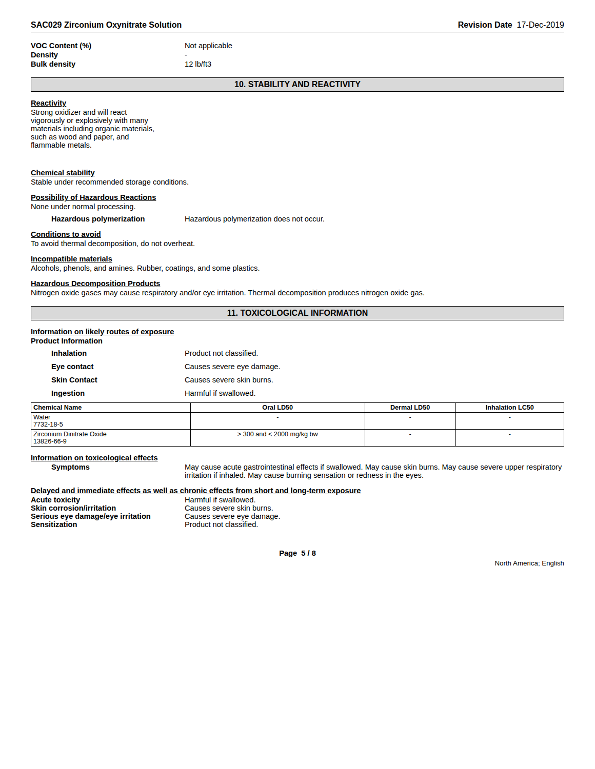SAC029 Zirconium Oxynitrate Solution
Revision Date 17-Dec-2019
VOC Content (%)
Not applicable
Density
-
Bulk density
12 lb/ft3
10. STABILITY AND REACTIVITY
Reactivity
Strong oxidizer and will react
vigorously or explosively with many
materials including organic materials,
such as wood and paper, and
flammable metals.
Chemical stability
Stable under recommended storage conditions.
Possibility of Hazardous Reactions
None under normal processing.
Hazardous polymerization
Hazardous polymerization does not occur.
Conditions to avoid
To avoid thermal decomposition, do not overheat.
Incompatible materials
Alcohols, phenols, and amines. Rubber, coatings, and some plastics.
Hazardous Decomposition Products
Nitrogen oxide gases may cause respiratory and/or eye irritation. Thermal decomposition produces nitrogen oxide gas.
11. TOXICOLOGICAL INFORMATION
Information on likely routes of exposure
Product Information
Inhalation
Product not classified.
Eye contact
Causes severe eye damage.
Skin Contact
Causes severe skin burns.
Ingestion
Harmful if swallowed.
| Chemical Name | Oral LD50 | Dermal LD50 | Inhalation LC50 |
| --- | --- | --- | --- |
| Water 7732-18-5 | - | - | - |
| Zirconium Dinitrate Oxide 13826-66-9 | > 300 and < 2000 mg/kg bw | - | - |
Information on toxicological effects
Symptoms
May cause acute gastrointestinal effects if swallowed. May cause skin burns. May cause severe upper respiratory irritation if inhaled. May cause burning sensation or redness in the eyes.
Delayed and immediate effects as well as chronic effects from short and long-term exposure
Acute toxicity
Harmful if swallowed.
Skin corrosion/irritation
Causes severe skin burns.
Serious eye damage/eye irritation
Causes severe eye damage.
Sensitization
Product not classified.
Page 5 / 8
North America; English